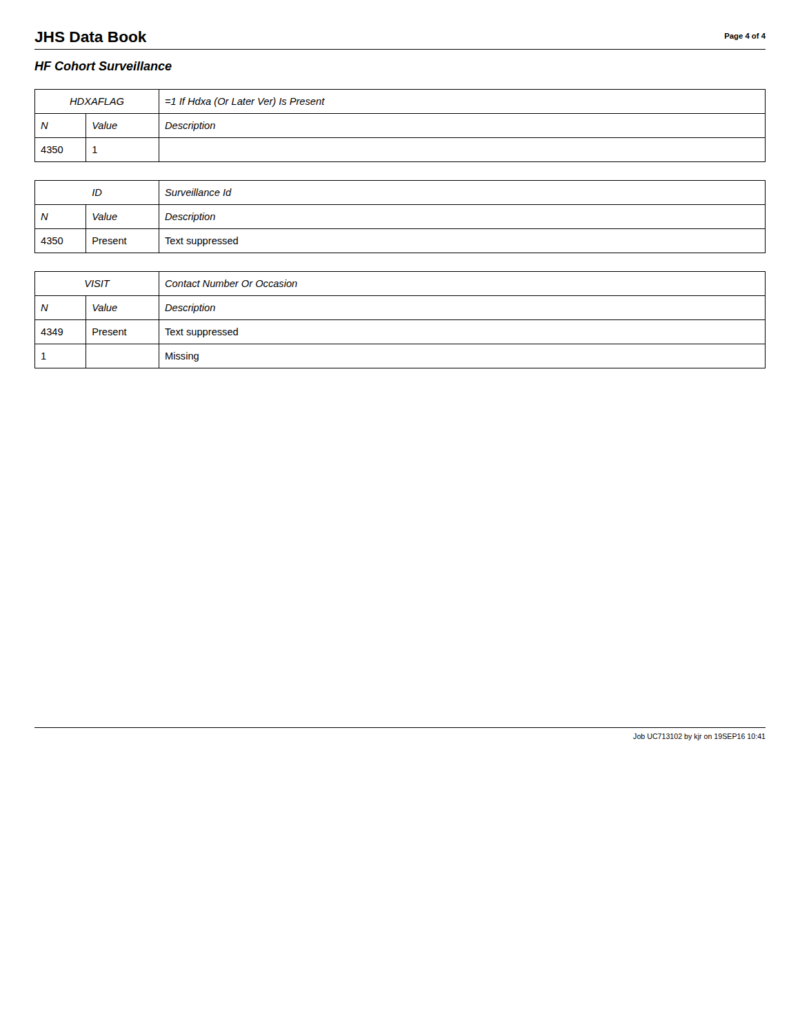JHS Data Book Page 4 of 4
HF Cohort Surveillance
| HDXAFLAG | =1 If Hdxa (Or Later Ver) Is Present |
| N | Value | Description |
| 4350 | 1 | |
| ID | Surveillance Id |
| N | Value | Description |
| 4350 | Present | Text suppressed |
| VISIT | Contact Number Or Occasion |
| N | Value | Description |
| 4349 | Present | Text suppressed |
| 1 | | Missing |
Job UC713102 by kjr on 19SEP16 10:41